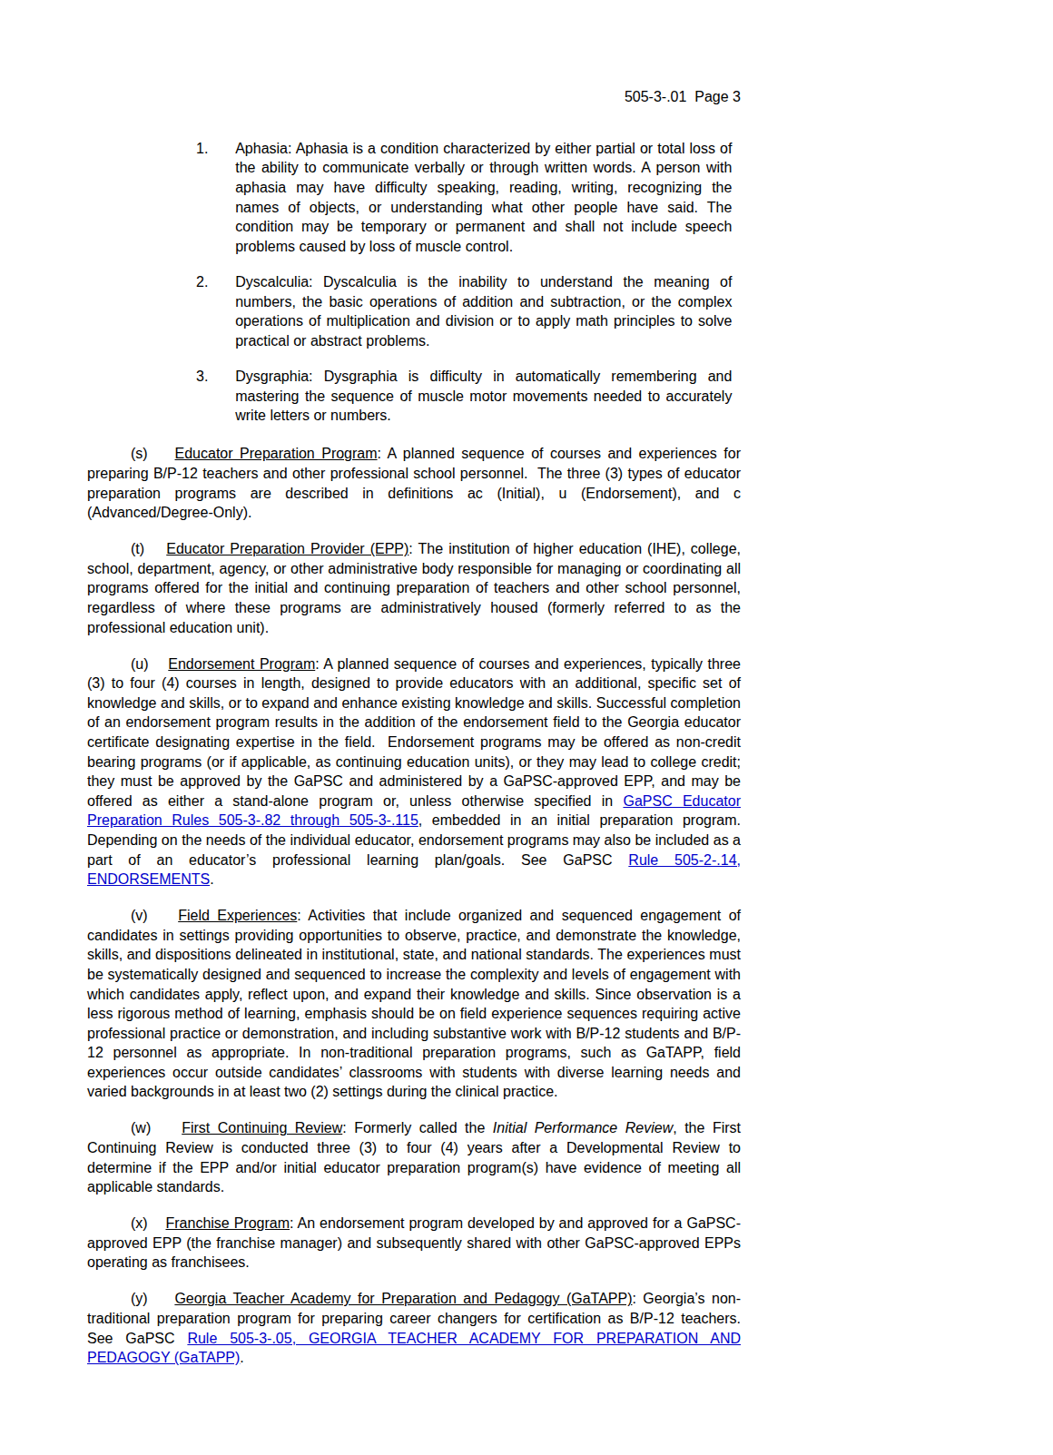505-3-.01 Page 3
1. Aphasia: Aphasia is a condition characterized by either partial or total loss of the ability to communicate verbally or through written words. A person with aphasia may have difficulty speaking, reading, writing, recognizing the names of objects, or understanding what other people have said. The condition may be temporary or permanent and shall not include speech problems caused by loss of muscle control.
2. Dyscalculia: Dyscalculia is the inability to understand the meaning of numbers, the basic operations of addition and subtraction, or the complex operations of multiplication and division or to apply math principles to solve practical or abstract problems.
3. Dysgraphia: Dysgraphia is difficulty in automatically remembering and mastering the sequence of muscle motor movements needed to accurately write letters or numbers.
(s) Educator Preparation Program: A planned sequence of courses and experiences for preparing B/P-12 teachers and other professional school personnel. The three (3) types of educator preparation programs are described in definitions ac (Initial), u (Endorsement), and c (Advanced/Degree-Only).
(t) Educator Preparation Provider (EPP): The institution of higher education (IHE), college, school, department, agency, or other administrative body responsible for managing or coordinating all programs offered for the initial and continuing preparation of teachers and other school personnel, regardless of where these programs are administratively housed (formerly referred to as the professional education unit).
(u) Endorsement Program: A planned sequence of courses and experiences, typically three (3) to four (4) courses in length, designed to provide educators with an additional, specific set of knowledge and skills, or to expand and enhance existing knowledge and skills. Successful completion of an endorsement program results in the addition of the endorsement field to the Georgia educator certificate designating expertise in the field. Endorsement programs may be offered as non-credit bearing programs (or if applicable, as continuing education units), or they may lead to college credit; they must be approved by the GaPSC and administered by a GaPSC-approved EPP, and may be offered as either a stand-alone program or, unless otherwise specified in GaPSC Educator Preparation Rules 505-3-.82 through 505-3-.115, embedded in an initial preparation program. Depending on the needs of the individual educator, endorsement programs may also be included as a part of an educator’s professional learning plan/goals. See GaPSC Rule 505-2-.14, ENDORSEMENTS.
(v) Field Experiences: Activities that include organized and sequenced engagement of candidates in settings providing opportunities to observe, practice, and demonstrate the knowledge, skills, and dispositions delineated in institutional, state, and national standards. The experiences must be systematically designed and sequenced to increase the complexity and levels of engagement with which candidates apply, reflect upon, and expand their knowledge and skills. Since observation is a less rigorous method of learning, emphasis should be on field experience sequences requiring active professional practice or demonstration, and including substantive work with B/P-12 students and B/P-12 personnel as appropriate. In non-traditional preparation programs, such as GaTAPP, field experiences occur outside candidates’ classrooms with students with diverse learning needs and varied backgrounds in at least two (2) settings during the clinical practice.
(w) First Continuing Review: Formerly called the Initial Performance Review, the First Continuing Review is conducted three (3) to four (4) years after a Developmental Review to determine if the EPP and/or initial educator preparation program(s) have evidence of meeting all applicable standards.
(x) Franchise Program: An endorsement program developed by and approved for a GaPSC-approved EPP (the franchise manager) and subsequently shared with other GaPSC-approved EPPs operating as franchisees.
(y) Georgia Teacher Academy for Preparation and Pedagogy (GaTAPP): Georgia’s non-traditional preparation program for preparing career changers for certification as B/P-12 teachers. See GaPSC Rule 505-3-.05, GEORGIA TEACHER ACADEMY FOR PREPARATION AND PEDAGOGY (GaTAPP).